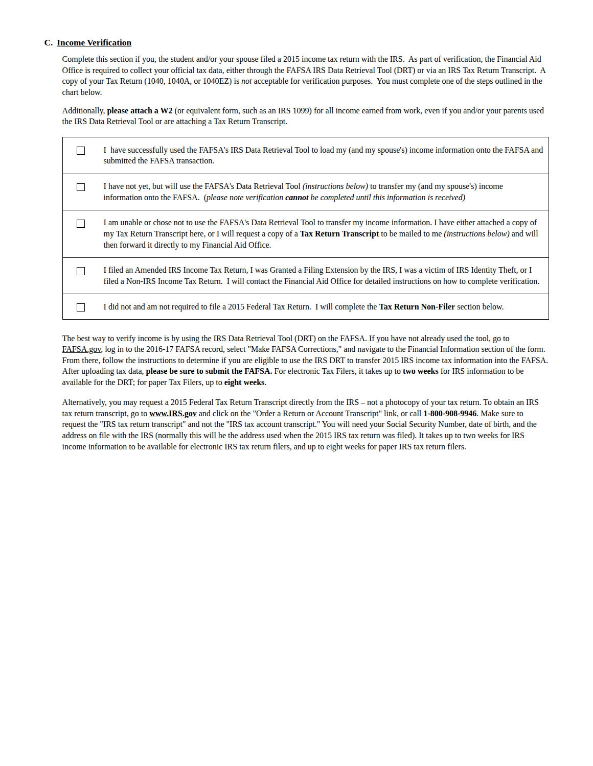C. Income Verification
Complete this section if you, the student and/or your spouse filed a 2015 income tax return with the IRS. As part of verification, the Financial Aid Office is required to collect your official tax data, either through the FAFSA IRS Data Retrieval Tool (DRT) or via an IRS Tax Return Transcript. A copy of your Tax Return (1040, 1040A, or 1040EZ) is not acceptable for verification purposes. You must complete one of the steps outlined in the chart below.
Additionally, please attach a W2 (or equivalent form, such as an IRS 1099) for all income earned from work, even if you and/or your parents used the IRS Data Retrieval Tool or are attaching a Tax Return Transcript.
| | I have successfully used the FAFSA's IRS Data Retrieval Tool to load my (and my spouse's) income information onto the FAFSA and submitted the FAFSA transaction. |
| | I have not yet, but will use the FAFSA's Data Retrieval Tool (instructions below) to transfer my (and my spouse's) income information onto the FAFSA. ( please note verification cannot be completed until this information is received) |
| | I am unable or chose not to use the FAFSA's Data Retrieval Tool to transfer my income information. I have either attached a copy of my Tax Return Transcript here, or I will request a copy of a Tax Return Transcript to be mailed to me (instructions below) and will then forward it directly to my Financial Aid Office. |
| | I filed an Amended IRS Income Tax Return, I was Granted a Filing Extension by the IRS, I was a victim of IRS Identity Theft, or I filed a Non-IRS Income Tax Return. I will contact the Financial Aid Office for detailed instructions on how to complete verification. |
| | I did not and am not required to file a 2015 Federal Tax Return. I will complete the Tax Return Non-Filer section below. |
The best way to verify income is by using the IRS Data Retrieval Tool (DRT) on the FAFSA. If you have not already used the tool, go to FAFSA.gov, log in to the 2016-17 FAFSA record, select "Make FAFSA Corrections," and navigate to the Financial Information section of the form. From there, follow the instructions to determine if you are eligible to use the IRS DRT to transfer 2015 IRS income tax information into the FAFSA. After uploading tax data, please be sure to submit the FAFSA. For electronic Tax Filers, it takes up to two weeks for IRS information to be available for the DRT; for paper Tax Filers, up to eight weeks.
Alternatively, you may request a 2015 Federal Tax Return Transcript directly from the IRS – not a photocopy of your tax return. To obtain an IRS tax return transcript, go to www.IRS.gov and click on the "Order a Return or Account Transcript" link, or call 1-800-908-9946. Make sure to request the "IRS tax return transcript" and not the "IRS tax account transcript." You will need your Social Security Number, date of birth, and the address on file with the IRS (normally this will be the address used when the 2015 IRS tax return was filed). It takes up to two weeks for IRS income information to be available for electronic IRS tax return filers, and up to eight weeks for paper IRS tax return filers.